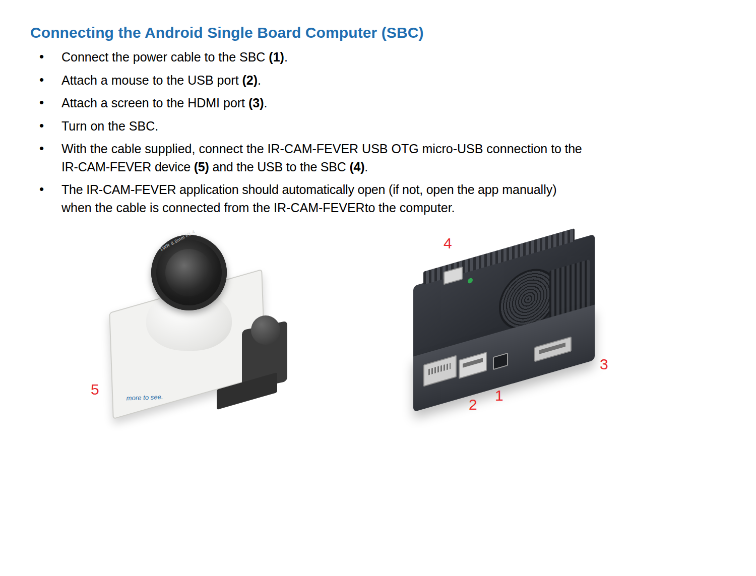Connecting the Android Single Board Computer (SBC)
Connect the power cable to the SBC (1).
Attach a mouse to the USB port (2).
Attach a screen to the HDMI port (3).
Turn on the SBC.
With the cable supplied, connect the IR-CAM-FEVER USB OTG micro-USB connection to the IR-CAM-FEVER device (5) and the USB to the SBC (4).
The IR-CAM-FEVER application should automatically open (if not, open the app manually) when the cable is connected from the IR-CAM-FEVERto the computer.
5
4 3 2 1